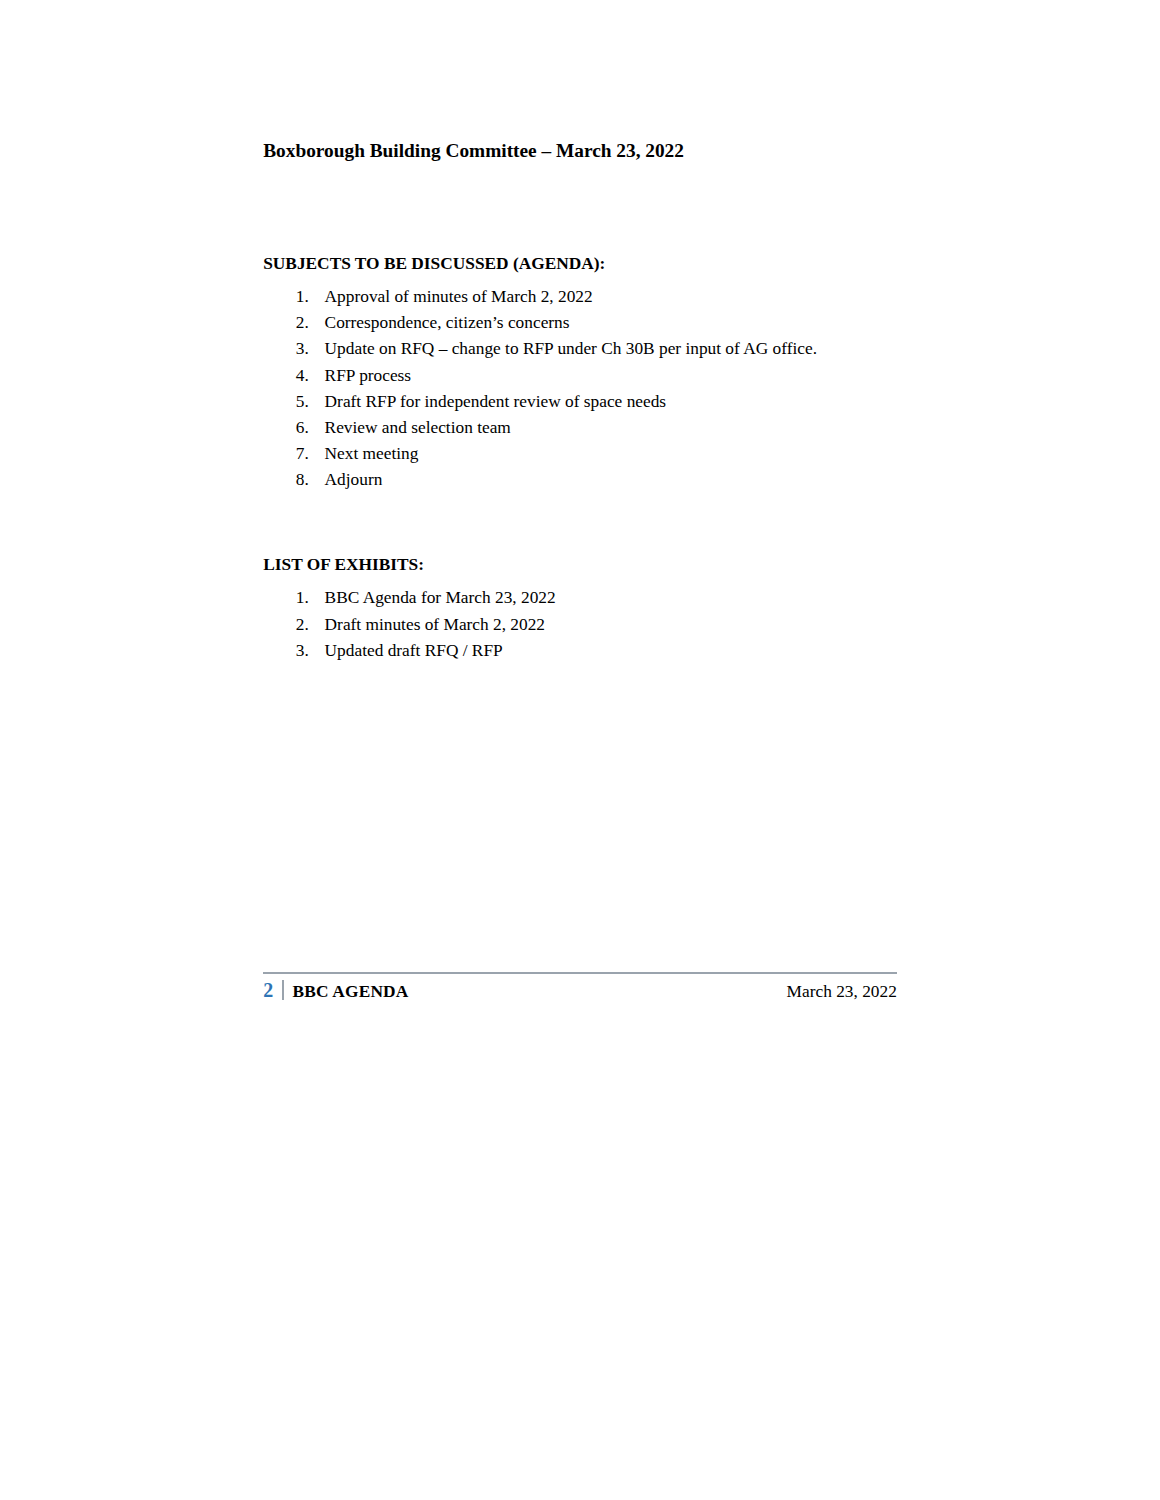Boxborough Building Committee – March 23, 2022
SUBJECTS TO BE DISCUSSED (AGENDA):
Approval of minutes of March 2, 2022
Correspondence, citizen’s concerns
Update on RFQ – change to RFP under Ch 30B per input of AG office.
RFP process
Draft RFP for independent review of space needs
Review and selection team
Next meeting
Adjourn
LIST OF EXHIBITS:
BBC Agenda for March 23, 2022
Draft minutes of March 2, 2022
Updated draft RFQ / RFP
2 BBC AGENDA
March 23, 2022